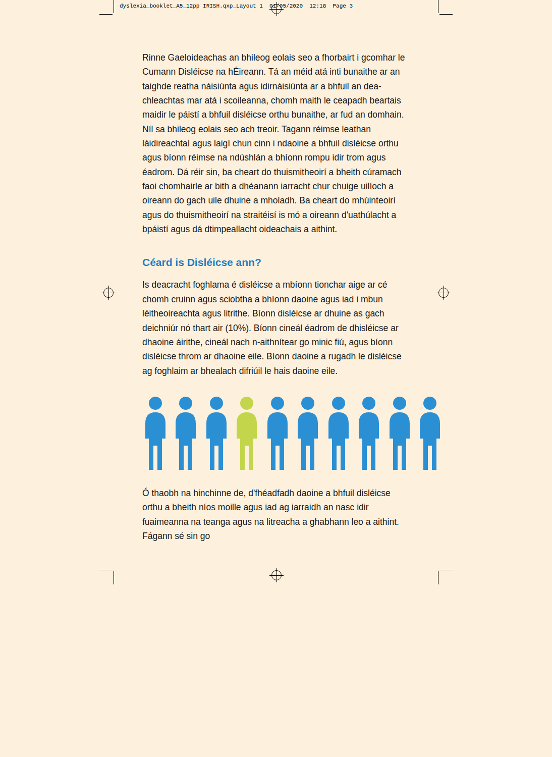dyslexia_booklet_A5_12pp IRISH.qxp_Layout 1 01/05/2020 12:18 Page 3
Rinne Gaeloideachas an bhileog eolais seo a fhorbairt i gcomhar le Cumann Disléicse na hÉireann. Tá an méid atá inti bunaithe ar an taighde reatha náisiúnta agus idirnáisiúnta ar a bhfuil an dea-chleachtas mar atá i scoileanna, chomh maith le ceapadh beartais maidir le páistí a bhfuil disléicse orthu bunaithe, ar fud an domhain. Níl sa bhileog eolais seo ach treoir. Tagann réimse leathan láidireachtaí agus laigí chun cinn i ndaoine a bhfuil disléicse orthu agus bíonn réimse na ndúshlán a bhíonn rompu idir trom agus éadrom. Dá réir sin, ba cheart do thuismitheoirí a bheith cúramach faoi chomhairle ar bith a dhéanann iarracht chur chuige uilíoch a oireann do gach uile dhuine a mholadh. Ba cheart do mhúinteoirí agus do thuismitheoirí na straitéisí is mó a oireann d'uathúlacht a bpáistí agus dá dtimpeallacht oideachais a aithint.
Céard is Disléicse ann?
Is deacracht foghlama é disléicse a mbíonn tionchar aige ar cé chomh cruinn agus sciobtha a bhíonn daoine agus iad i mbun léitheoireachta agus litrithe. Bíonn disléicse ar dhuine as gach deichniúr nó thart air (10%). Bíonn cineál éadrom de dhisléicse ar dhaoine áirithe, cineál nach n-aithnítear go minic fiú, agus bíonn disléicse throm ar dhaoine eile. Bíonn daoine a rugadh le disléicse ag foghlaim ar bhealach difriúil le hais daoine eile.
Ó thaobh na hinchinne de, d'fhéadfadh daoine a bhfuil disléicse orthu a bheith níos moille agus iad ag iarraidh an nasc idir fuaimeanna na teanga agus na litreacha a ghabhann leo a aithint. Fágann sé sin go